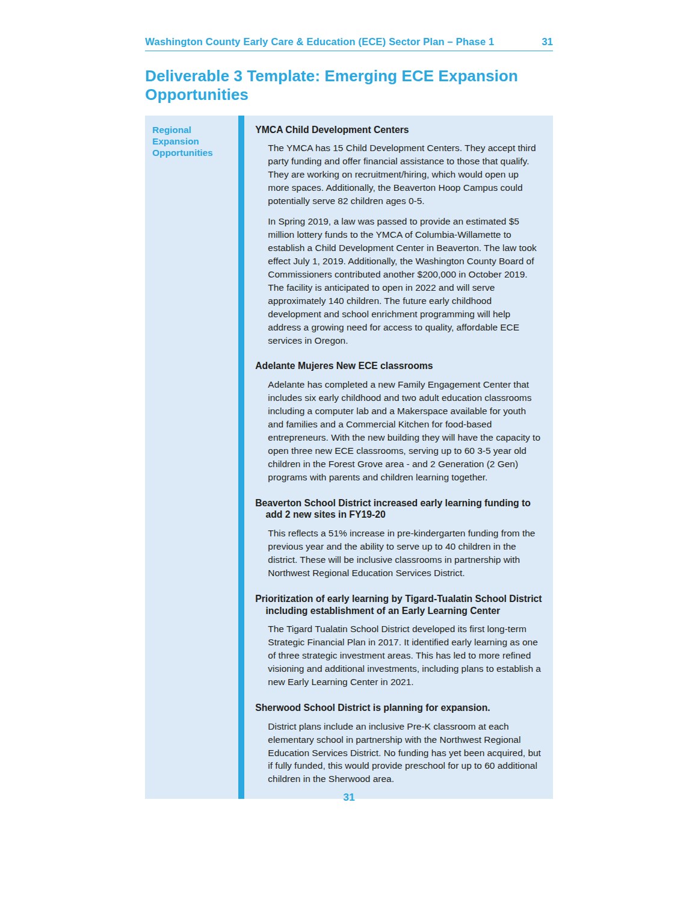Washington County Early Care & Education (ECE) Sector Plan – Phase 1 31
Deliverable 3 Template: Emerging ECE Expansion Opportunities
Regional
Expansion
Opportunities
YMCA Child Development Centers
The YMCA has 15 Child Development Centers. They accept third party funding and offer financial assistance to those that qualify. They are working on recruitment/hiring, which would open up more spaces. Additionally, the Beaverton Hoop Campus could potentially serve 82 children ages 0-5.
In Spring 2019, a law was passed to provide an estimated $5 million lottery funds to the YMCA of Columbia-Willamette to establish a Child Development Center in Beaverton. The law took effect July 1, 2019. Additionally, the Washington County Board of Commissioners contributed another $200,000 in October 2019. The facility is anticipated to open in 2022 and will serve approximately 140 children. The future early childhood development and school enrichment programming will help address a growing need for access to quality, affordable ECE services in Oregon.
Adelante Mujeres New ECE classrooms
Adelante has completed a new Family Engagement Center that includes six early childhood and two adult education classrooms including a computer lab and a Makerspace available for youth and families and a Commercial Kitchen for food-based entrepreneurs. With the new building they will have the capacity to open three new ECE classrooms, serving up to 60 3-5 year old children in the Forest Grove area - and 2 Generation (2 Gen) programs with parents and children learning together.
Beaverton School District increased early learning funding to add 2 new sites in FY19-20
This reflects a 51% increase in pre-kindergarten funding from the previous year and the ability to serve up to 40 children in the district. These will be inclusive classrooms in partnership with Northwest Regional Education Services District.
Prioritization of early learning by Tigard-Tualatin School District including establishment of an Early Learning Center
The Tigard Tualatin School District developed its first long-term Strategic Financial Plan in 2017. It identified early learning as one of three strategic investment areas. This has led to more refined visioning and additional investments, including plans to establish a new Early Learning Center in 2021.
Sherwood School District is planning for expansion.
District plans include an inclusive Pre-K classroom at each elementary school in partnership with the Northwest Regional Education Services District. No funding has yet been acquired, but if fully funded, this would provide preschool for up to 60 additional children in the Sherwood area.
31